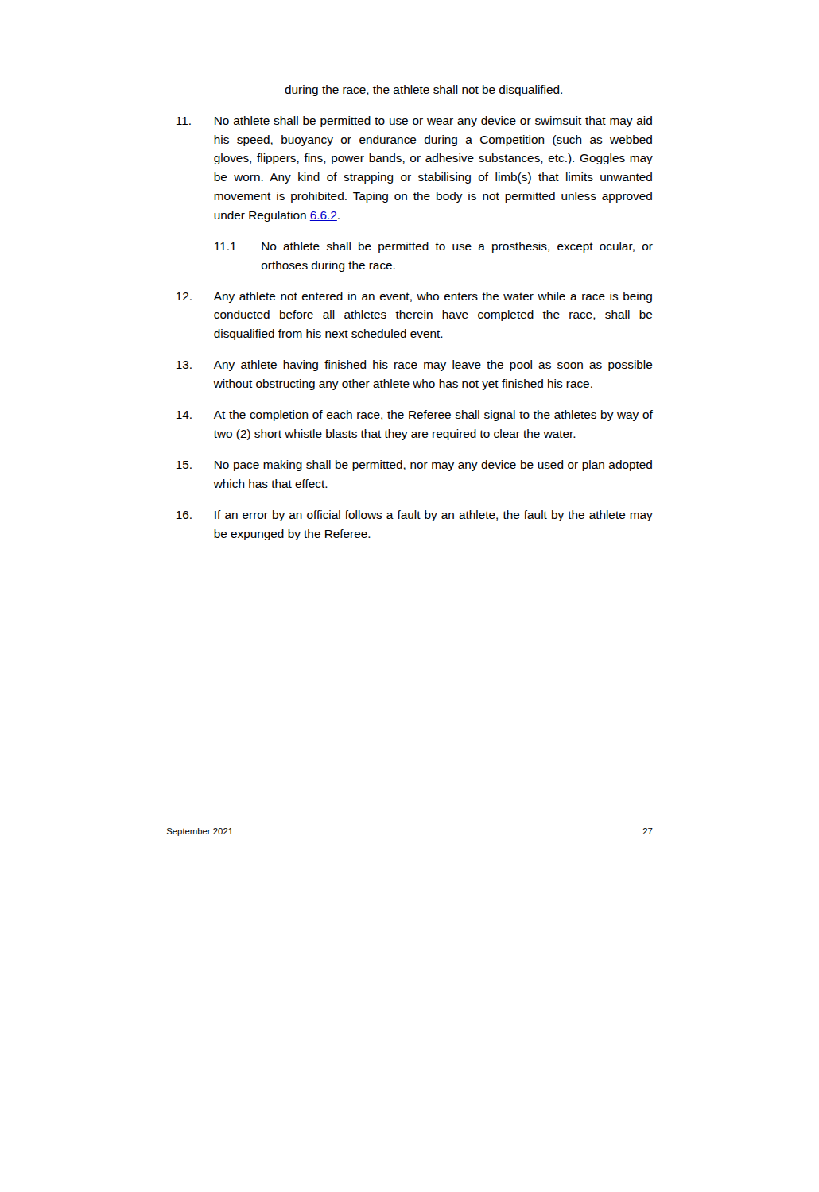during the race, the athlete shall not be disqualified.
No athlete shall be permitted to use or wear any device or swimsuit that may aid his speed, buoyancy or endurance during a Competition (such as webbed gloves, flippers, fins, power bands, or adhesive substances, etc.). Goggles may be worn. Any kind of strapping or stabilising of limb(s) that limits unwanted movement is prohibited. Taping on the body is not permitted unless approved under Regulation 6.6.2.
11.1 No athlete shall be permitted to use a prosthesis, except ocular, or orthoses during the race.
Any athlete not entered in an event, who enters the water while a race is being conducted before all athletes therein have completed the race, shall be disqualified from his next scheduled event.
Any athlete having finished his race may leave the pool as soon as possible without obstructing any other athlete who has not yet finished his race.
At the completion of each race, the Referee shall signal to the athletes by way of two (2) short whistle blasts that they are required to clear the water.
No pace making shall be permitted, nor may any device be used or plan adopted which has that effect.
If an error by an official follows a fault by an athlete, the fault by the athlete may be expunged by the Referee.
September 2021 27